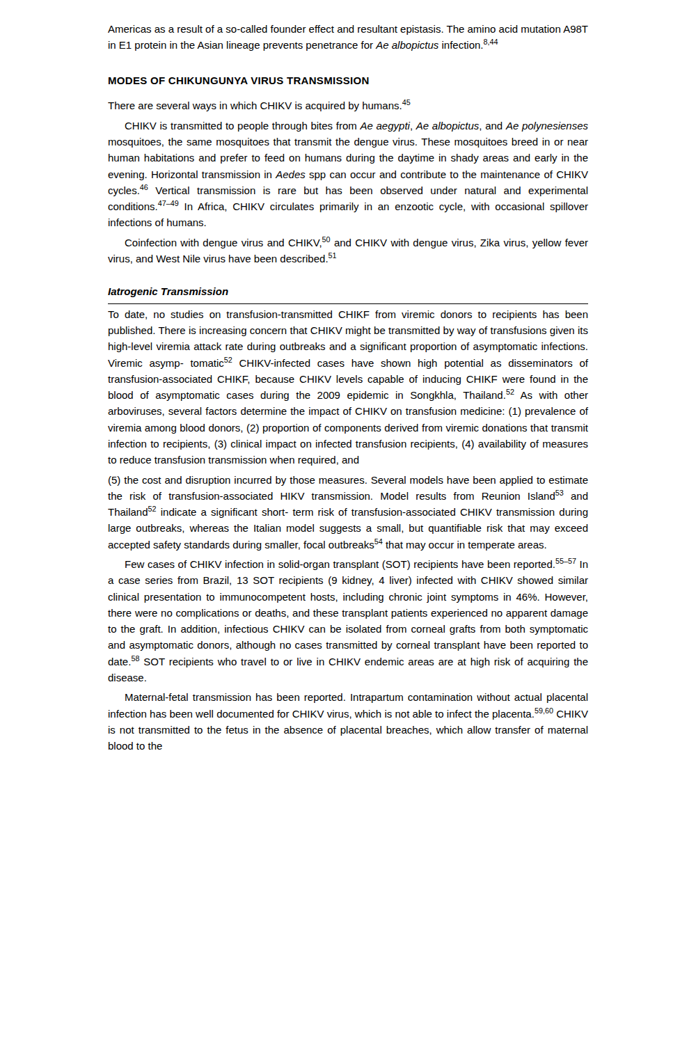Americas as a result of a so-called founder effect and resultant epistasis. The amino acid mutation A98T in E1 protein in the Asian lineage prevents penetrance for Ae albopictus infection.8,44
MODES OF CHIKUNGUNYA VIRUS TRANSMISSION
There are several ways in which CHIKV is acquired by humans.45
CHIKV is transmitted to people through bites from Ae aegypti, Ae albopictus, and Ae polynesienses mosquitoes, the same mosquitoes that transmit the dengue virus. These mosquitoes breed in or near human habitations and prefer to feed on humans during the daytime in shady areas and early in the evening. Horizontal transmission in Aedes spp can occur and contribute to the maintenance of CHIKV cycles.46 Vertical transmission is rare but has been observed under natural and experimental conditions.47–49 In Africa, CHIKV circulates primarily in an enzootic cycle, with occasional spillover infections of humans.
Coinfection with dengue virus and CHIKV,50 and CHIKV with dengue virus, Zika virus, yellow fever virus, and West Nile virus have been described.51
Iatrogenic Transmission
To date, no studies on transfusion-transmitted CHIKF from viremic donors to recipients has been published. There is increasing concern that CHIKV might be transmitted by way of transfusions given its high-level viremia attack rate during outbreaks and a significant proportion of asymptomatic infections. Viremic asymp- tomatic52 CHIKV-infected cases have shown high potential as disseminators of transfusion-associated CHIKF, because CHIKV levels capable of inducing CHIKF were found in the blood of asymptomatic cases during the 2009 epidemic in Songkhla, Thailand.52 As with other arboviruses, several factors determine the impact of CHIKV on transfusion medicine: (1) prevalence of viremia among blood donors, (2) proportion of components derived from viremic donations that transmit infection to recipients, (3) clinical impact on infected transfusion recipients, (4) availability of measures to reduce transfusion transmission when required, and
(5) the cost and disruption incurred by those measures. Several models have been applied to estimate the risk of transfusion-associated HIKV transmission. Model results from Reunion Island53 and Thailand52 indicate a significant short- term risk of transfusion-associated CHIKV transmission during large outbreaks, whereas the Italian model suggests a small, but quantifiable risk that may exceed accepted safety standards during smaller, focal outbreaks54 that may occur in temperate areas.
Few cases of CHIKV infection in solid-organ transplant (SOT) recipients have been reported.55–57 In a case series from Brazil, 13 SOT recipients (9 kidney, 4 liver) infected with CHIKV showed similar clinical presentation to immunocompetent hosts, including chronic joint symptoms in 46%. However, there were no complications or deaths, and these transplant patients experienced no apparent damage to the graft. In addition, infectious CHIKV can be isolated from corneal grafts from both symptomatic and asymptomatic donors, although no cases transmitted by corneal transplant have been reported to date.58 SOT recipients who travel to or live in CHIKV endemic areas are at high risk of acquiring the disease.
Maternal-fetal transmission has been reported. Intrapartum contamination without actual placental infection has been well documented for CHIKV virus, which is not able to infect the placenta.59,60 CHIKV is not transmitted to the fetus in the absence of placental breaches, which allow transfer of maternal blood to the